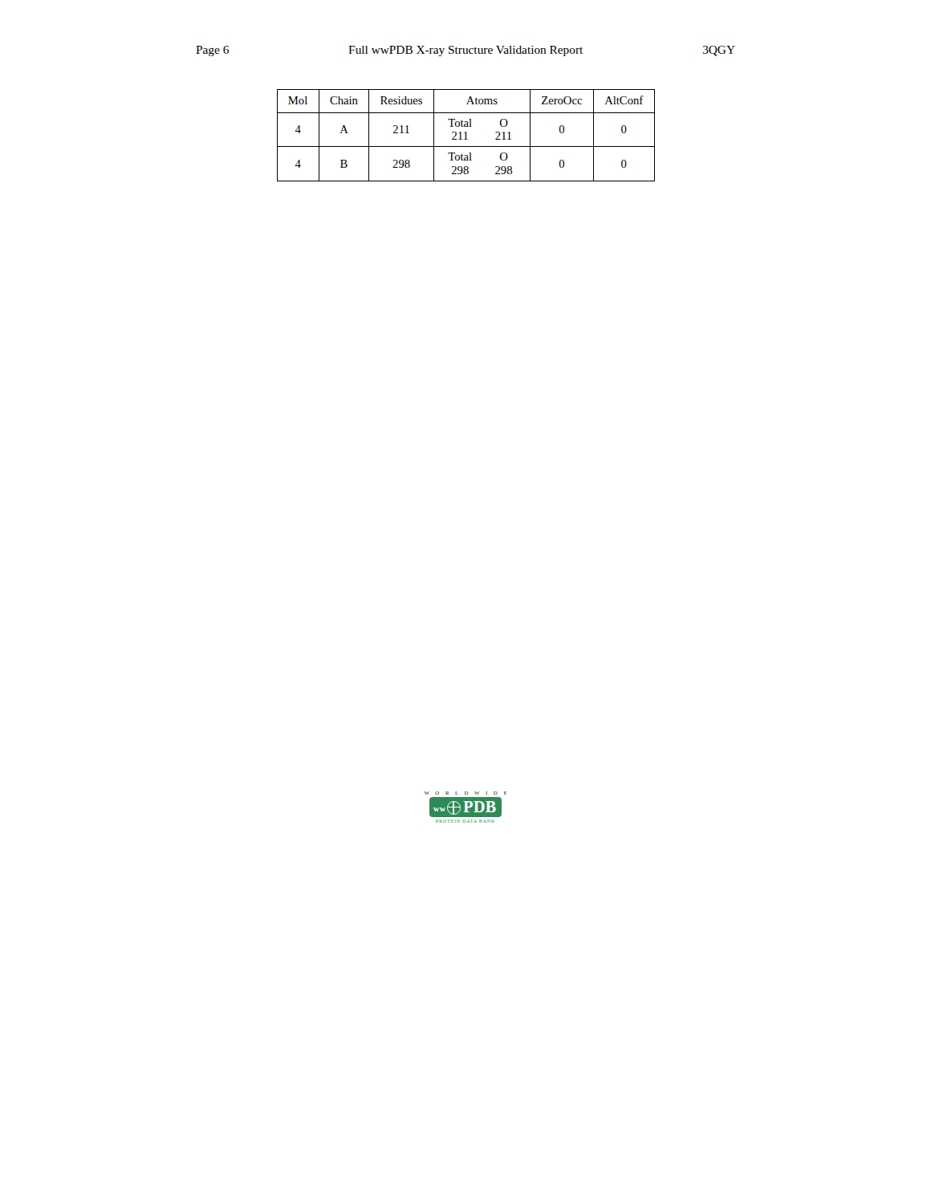Page 6
Full wwPDB X-ray Structure Validation Report
3QGY
| Mol | Chain | Residues | Atoms | ZeroOcc | AltConf |
| --- | --- | --- | --- | --- | --- |
| 4 | A | 211 | Total O 211 211 | 0 | 0 |
| 4 | B | 298 | Total O 298 298 | 0 | 0 |
W O R L D W I D E
ww PDB
Protein Data Bank